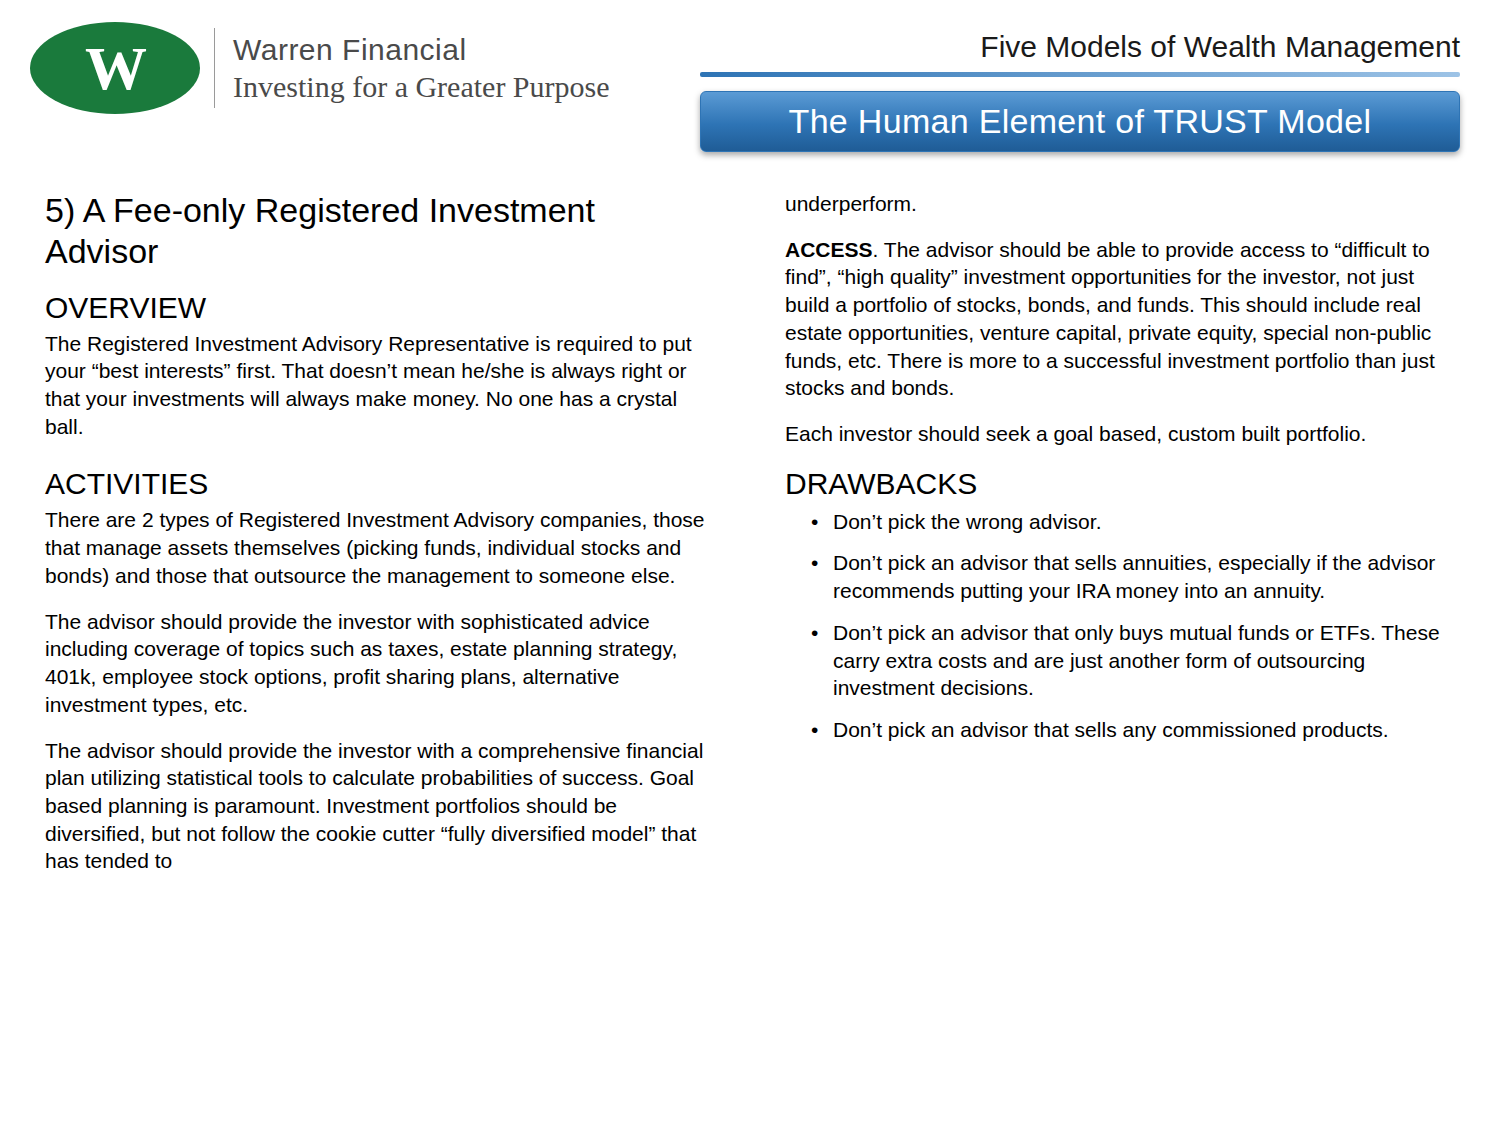W
Warren Financial
Investing for a Greater Purpose
Five Models of Wealth Management
The Human Element of TRUST Model
5) A Fee-only Registered Investment Advisor
OVERVIEW
The Registered Investment Advisory Representative is required to put your “best interests” first. That doesn’t mean he/she is always right or that your investments will always make money. No one has a crystal ball.
ACTIVITIES
There are 2 types of Registered Investment Advisory companies, those that manage assets themselves (picking funds, individual stocks and bonds) and those that outsource the management to someone else.
The advisor should provide the investor with sophisticated advice including coverage of topics such as taxes, estate planning strategy, 401k, employee stock options, profit sharing plans, alternative investment types, etc.
The advisor should provide the investor with a comprehensive financial plan utilizing statistical tools to calculate probabilities of success. Goal based planning is paramount. Investment portfolios should be diversified, but not follow the cookie cutter “fully diversified model” that has tended to
underperform.
ACCESS. The advisor should be able to provide access to “difficult to find”, “high quality” investment opportunities for the investor, not just build a portfolio of stocks, bonds, and funds. This should include real estate opportunities, venture capital, private equity, special non-public funds, etc. There is more to a successful investment portfolio than just stocks and bonds.
Each investor should seek a goal based, custom built portfolio.
DRAWBACKS
Don’t pick the wrong advisor.
Don’t pick an advisor that sells annuities, especially if the advisor recommends putting your IRA money into an annuity.
Don’t pick an advisor that only buys mutual funds or ETFs. These carry extra costs and are just another form of outsourcing investment decisions.
Don’t pick an advisor that sells any commissioned products.